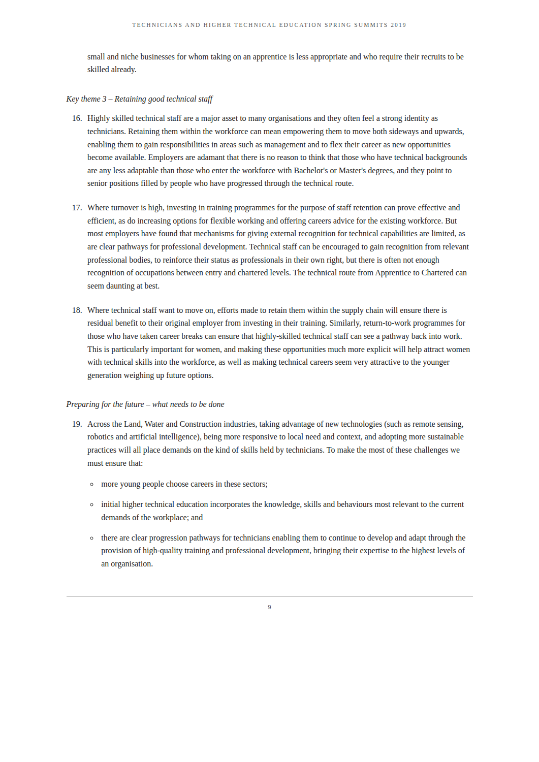Technicians and Higher Technical Education Spring Summits 2019
small and niche businesses for whom taking on an apprentice is less appropriate and who require their recruits to be skilled already.
Key theme 3 – Retaining good technical staff
Highly skilled technical staff are a major asset to many organisations and they often feel a strong identity as technicians. Retaining them within the workforce can mean empowering them to move both sideways and upwards, enabling them to gain responsibilities in areas such as management and to flex their career as new opportunities become available. Employers are adamant that there is no reason to think that those who have technical backgrounds are any less adaptable than those who enter the workforce with Bachelor's or Master's degrees, and they point to senior positions filled by people who have progressed through the technical route.
Where turnover is high, investing in training programmes for the purpose of staff retention can prove effective and efficient, as do increasing options for flexible working and offering careers advice for the existing workforce. But most employers have found that mechanisms for giving external recognition for technical capabilities are limited, as are clear pathways for professional development. Technical staff can be encouraged to gain recognition from relevant professional bodies, to reinforce their status as professionals in their own right, but there is often not enough recognition of occupations between entry and chartered levels. The technical route from Apprentice to Chartered can seem daunting at best.
Where technical staff want to move on, efforts made to retain them within the supply chain will ensure there is residual benefit to their original employer from investing in their training. Similarly, return-to-work programmes for those who have taken career breaks can ensure that highly-skilled technical staff can see a pathway back into work. This is particularly important for women, and making these opportunities much more explicit will help attract women with technical skills into the workforce, as well as making technical careers seem very attractive to the younger generation weighing up future options.
Preparing for the future – what needs to be done
Across the Land, Water and Construction industries, taking advantage of new technologies (such as remote sensing, robotics and artificial intelligence), being more responsive to local need and context, and adopting more sustainable practices will all place demands on the kind of skills held by technicians. To make the most of these challenges we must ensure that:
more young people choose careers in these sectors;
initial higher technical education incorporates the knowledge, skills and behaviours most relevant to the current demands of the workplace; and
there are clear progression pathways for technicians enabling them to continue to develop and adapt through the provision of high-quality training and professional development, bringing their expertise to the highest levels of an organisation.
9